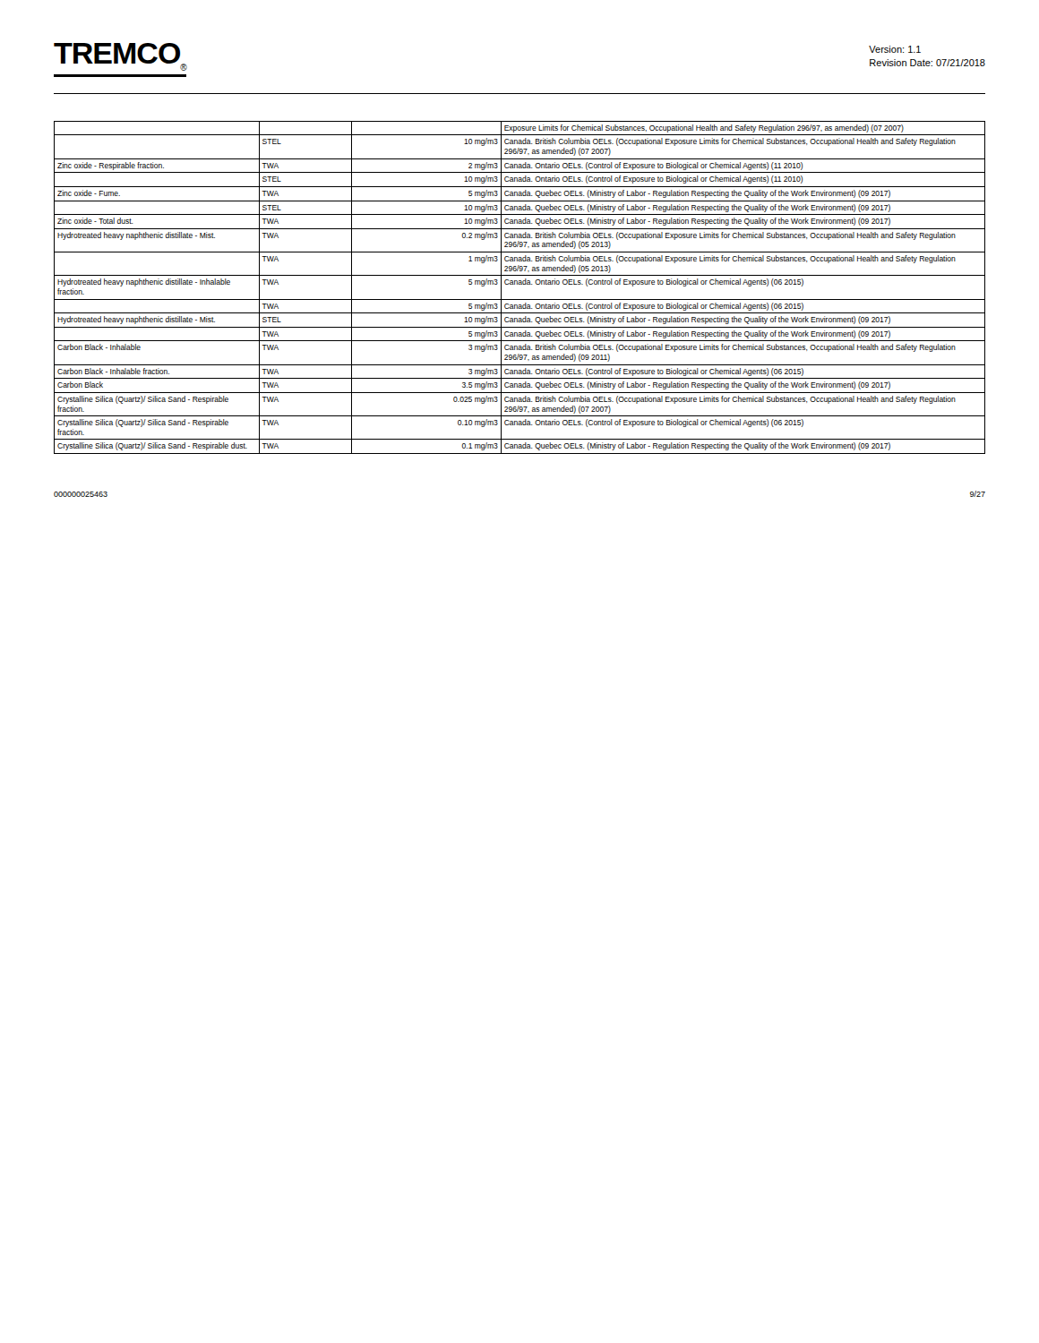TREMCO®
Version: 1.1
Revision Date: 07/21/2018
| | | | Exposure Limits for Chemical Substances, Occupational Health and Safety Regulation 296/97, as amended) (07 2007) |
| | STEL | 10 mg/m3 | Canada. British Columbia OELs. (Occupational Exposure Limits for Chemical Substances, Occupational Health and Safety Regulation 296/97, as amended) (07 2007) |
| Zinc oxide - Respirable fraction. | TWA | 2 mg/m3 | Canada. Ontario OELs. (Control of Exposure to Biological or Chemical Agents) (11 2010) |
| | STEL | 10 mg/m3 | Canada. Ontario OELs. (Control of Exposure to Biological or Chemical Agents) (11 2010) |
| Zinc oxide - Fume. | TWA | 5 mg/m3 | Canada. Quebec OELs. (Ministry of Labor - Regulation Respecting the Quality of the Work Environment) (09 2017) |
| | STEL | 10 mg/m3 | Canada. Quebec OELs. (Ministry of Labor - Regulation Respecting the Quality of the Work Environment) (09 2017) |
| Zinc oxide - Total dust. | TWA | 10 mg/m3 | Canada. Quebec OELs. (Ministry of Labor - Regulation Respecting the Quality of the Work Environment) (09 2017) |
| Hydrotreated heavy naphthenic distillate - Mist. | TWA | 0.2 mg/m3 | Canada. British Columbia OELs. (Occupational Exposure Limits for Chemical Substances, Occupational Health and Safety Regulation 296/97, as amended) (05 2013) |
| | TWA | 1 mg/m3 | Canada. British Columbia OELs. (Occupational Exposure Limits for Chemical Substances, Occupational Health and Safety Regulation 296/97, as amended) (05 2013) |
| Hydrotreated heavy naphthenic distillate - Inhalable fraction. | TWA | 5 mg/m3 | Canada. Ontario OELs. (Control of Exposure to Biological or Chemical Agents) (06 2015) |
| | TWA | 5 mg/m3 | Canada. Ontario OELs. (Control of Exposure to Biological or Chemical Agents) (06 2015) |
| Hydrotreated heavy naphthenic distillate - Mist. | STEL | 10 mg/m3 | Canada. Quebec OELs. (Ministry of Labor - Regulation Respecting the Quality of the Work Environment) (09 2017) |
| | TWA | 5 mg/m3 | Canada. Quebec OELs. (Ministry of Labor - Regulation Respecting the Quality of the Work Environment) (09 2017) |
| Carbon Black - Inhalable | TWA | 3 mg/m3 | Canada. British Columbia OELs. (Occupational Exposure Limits for Chemical Substances, Occupational Health and Safety Regulation 296/97, as amended) (09 2011) |
| Carbon Black - Inhalable fraction. | TWA | 3 mg/m3 | Canada. Ontario OELs. (Control of Exposure to Biological or Chemical Agents) (06 2015) |
| Carbon Black | TWA | 3.5 mg/m3 | Canada. Quebec OELs. (Ministry of Labor - Regulation Respecting the Quality of the Work Environment) (09 2017) |
| Crystalline Silica (Quartz)/ Silica Sand - Respirable fraction. | TWA | 0.025 mg/m3 | Canada. British Columbia OELs. (Occupational Exposure Limits for Chemical Substances, Occupational Health and Safety Regulation 296/97, as amended) (07 2007) |
| Crystalline Silica (Quartz)/ Silica Sand - Respirable fraction. | TWA | 0.10 mg/m3 | Canada. Ontario OELs. (Control of Exposure to Biological or Chemical Agents) (06 2015) |
| Crystalline Silica (Quartz)/ Silica Sand - Respirable dust. | TWA | 0.1 mg/m3 | Canada. Quebec OELs. (Ministry of Labor - Regulation Respecting the Quality of the Work Environment) (09 2017) |
000000025463
9/27